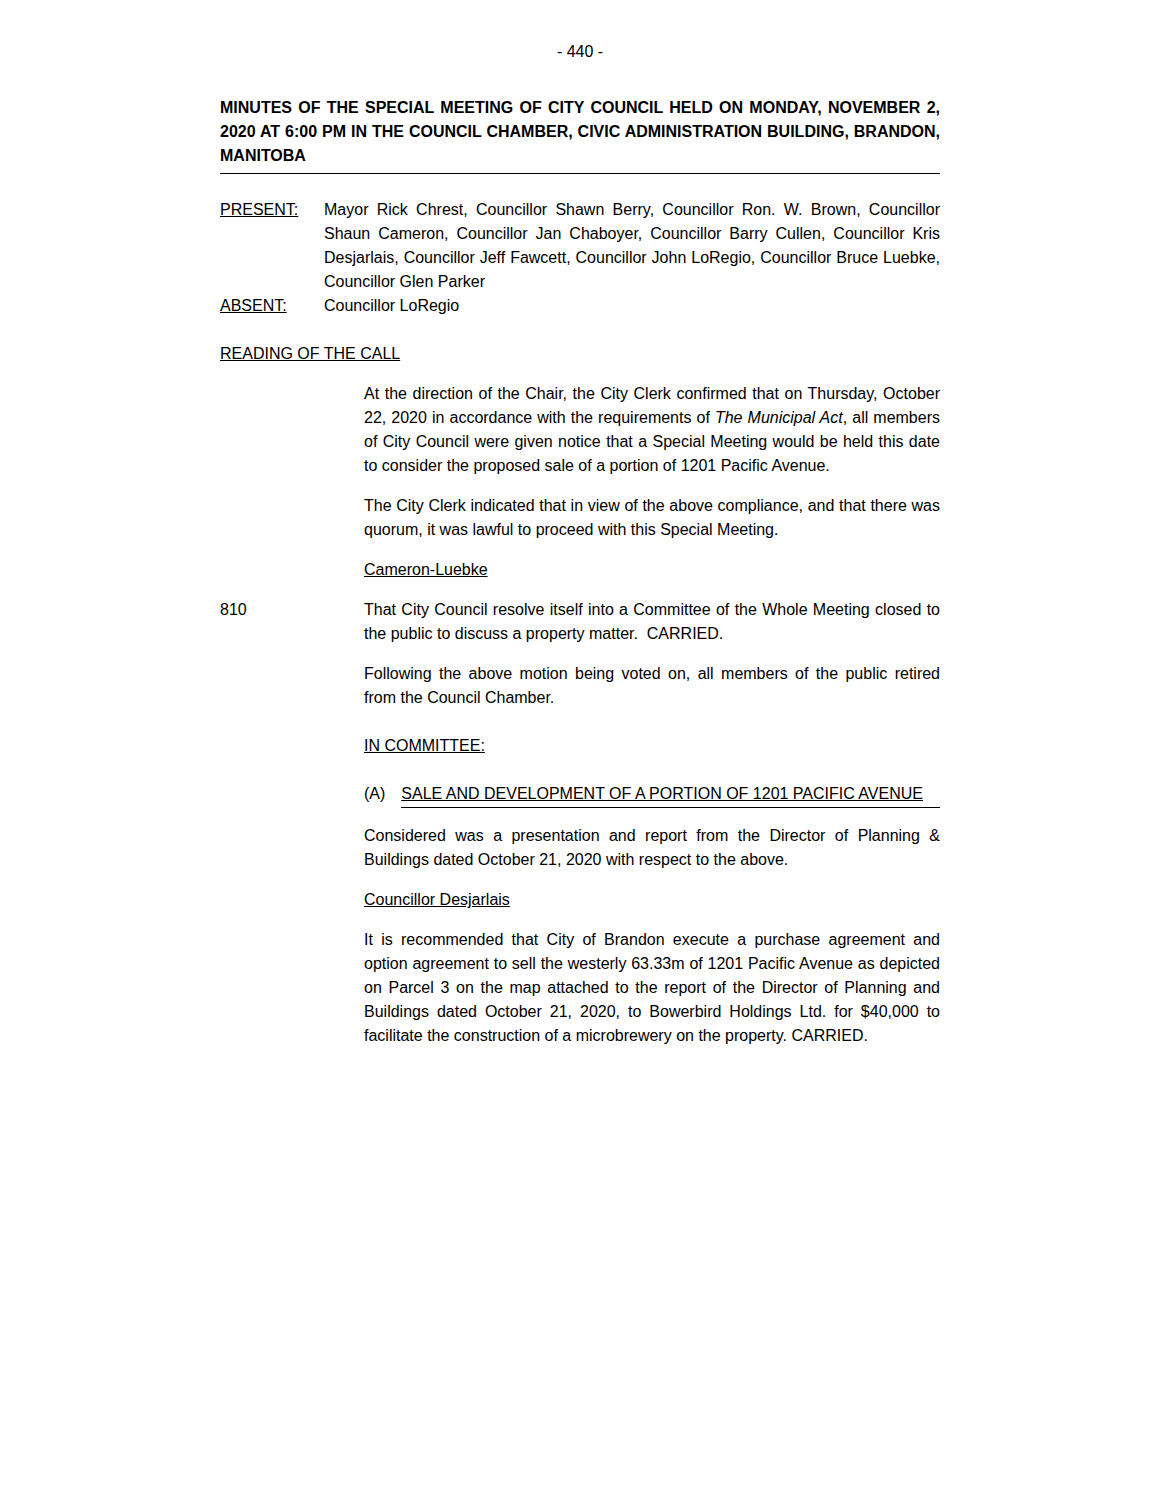- 440 -
Minutes of the Special Meeting of City Council held on Monday, November 2, 2020 at 6:00 PM in the Council Chamber, Civic Administration Building, Brandon, Manitoba
Present:
Mayor Rick Chrest, Councillor Shawn Berry, Councillor Ron. W. Brown, Councillor Shaun Cameron, Councillor Jan Chaboyer, Councillor Barry Cullen, Councillor Kris Desjarlais, Councillor Jeff Fawcett, Councillor John LoRegio, Councillor Bruce Luebke, Councillor Glen Parker
Absent:
Councillor LoRegio
Reading of the Call
At the direction of the Chair, the City Clerk confirmed that on Thursday, October 22, 2020 in accordance with the requirements of The Municipal Act, all members of City Council were given notice that a Special Meeting would be held this date to consider the proposed sale of a portion of 1201 Pacific Avenue.
The City Clerk indicated that in view of the above compliance, and that there was quorum, it was lawful to proceed with this Special Meeting.
Cameron-Luebke
810
That City Council resolve itself into a Committee of the Whole Meeting closed to the public to discuss a property matter. CARRIED.
Following the above motion being voted on, all members of the public retired from the Council Chamber.
In Committee:
(A) Sale and Development of a Portion of 1201 Pacific Avenue
Considered was a presentation and report from the Director of Planning & Buildings dated October 21, 2020 with respect to the above.
Councillor Desjarlais
It is recommended that City of Brandon execute a purchase agreement and option agreement to sell the westerly 63.33m of 1201 Pacific Avenue as depicted on Parcel 3 on the map attached to the report of the Director of Planning and Buildings dated October 21, 2020, to Bowerbird Holdings Ltd. for $40,000 to facilitate the construction of a microbrewery on the property. CARRIED.